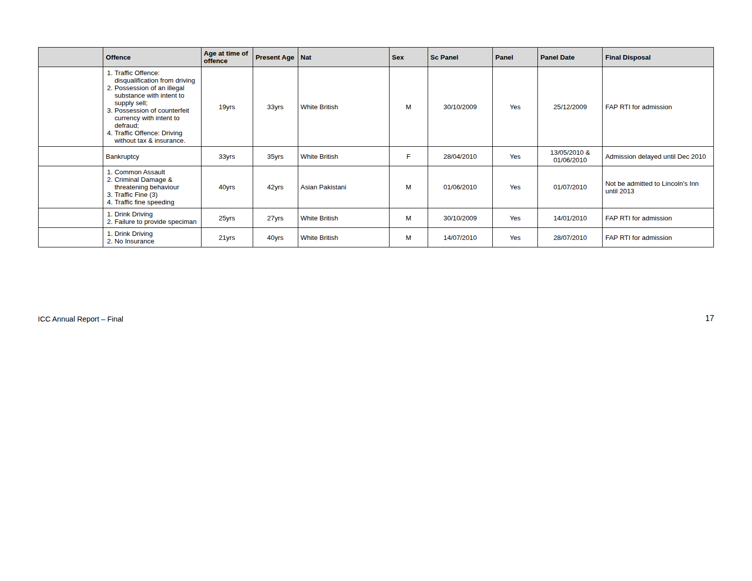| | Offence | Age at time of offence | Present Age | Nat | Sex | Sc Panel | Panel | Panel Date | Final Disposal |
| --- | --- | --- | --- | --- | --- | --- | --- | --- | --- |
| | Traffic Offence: disqualification from driving Possession of an illegal substance with intent to supply sell; Possession of counterfeit currency with intent to defraud; Traffic Offence: Driving without tax & insurance. | 19yrs | 33yrs | White British | M | 30/10/2009 | Yes | 25/12/2009 | FAP RTI for admission |
| | Bankruptcy | 33yrs | 35yrs | White British | F | 28/04/2010 | Yes | 13/05/2010 & 01/06/2010 | Admission delayed until Dec 2010 |
| | Common Assault Criminal Damage & threatening behaviour Traffic Fine (3) Traffic fine speeding | 40yrs | 42yrs | Asian Pakistani | M | 01/06/2010 | Yes | 01/07/2010 | Not be admitted to Lincoln's Inn until 2013 |
| | Drink Driving Failure to provide speciman | 25yrs | 27yrs | White British | M | 30/10/2009 | Yes | 14/01/2010 | FAP RTI for admission |
| | Drink Driving No Insurance | 21yrs | 40yrs | White British | M | 14/07/2010 | Yes | 28/07/2010 | FAP RTI for admission |
ICC Annual Report – Final
17